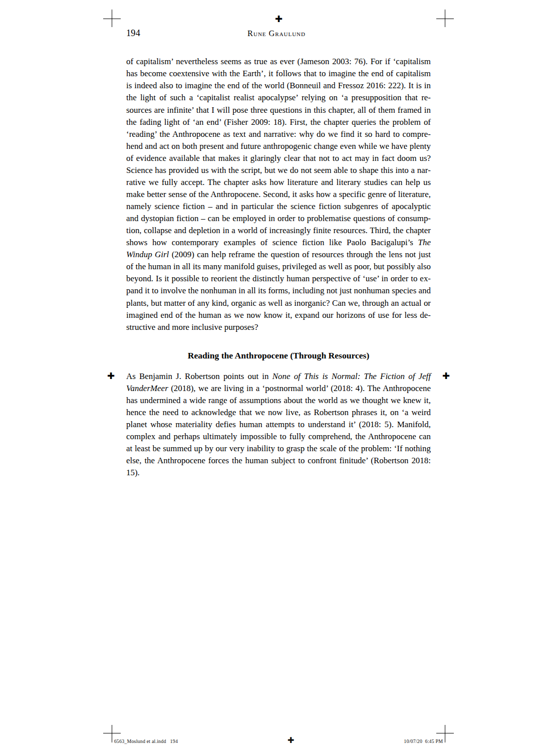✚ ✚ ✚
194 Rune Graulund
of capitalism’ nevertheless seems as true as ever (Jameson 2003: 76). For if ‘capitalism has become coextensive with the Earth’, it follows that to imagine the end of capitalism is indeed also to imagine the end of the world (Bonneuil and Fressoz 2016: 222). It is in the light of such a ‘capitalist realist apocalypse’ relying on ‘a presupposition that resources are infinite’ that I will pose three questions in this chapter, all of them framed in the fading light of ‘an end’ (Fisher 2009: 18). First, the chapter queries the problem of ‘reading’ the Anthropocene as text and narrative: why do we find it so hard to comprehend and act on both present and future anthropogenic change even while we have plenty of evidence available that makes it glaringly clear that not to act may in fact doom us? Science has provided us with the script, but we do not seem able to shape this into a narrative we fully accept. The chapter asks how literature and literary studies can help us make better sense of the Anthropocene. Second, it asks how a specific genre of literature, namely science fiction – and in particular the science fiction subgenres of apocalyptic and dystopian fiction – can be employed in order to problematise questions of consumption, collapse and depletion in a world of increasingly finite resources. Third, the chapter shows how contemporary examples of science fiction like Paolo Bacigalupi’s The Windup Girl (2009) can help reframe the question of resources through the lens not just of the human in all its many manifold guises, privileged as well as poor, but possibly also beyond. Is it possible to reorient the distinctly human perspective of ‘use’ in order to expand it to involve the nonhuman in all its forms, including not just nonhuman species and plants, but matter of any kind, organic as well as inorganic? Can we, through an actual or imagined end of the human as we now know it, expand our horizons of use for less destructive and more inclusive purposes?
Reading the Anthropocene (Through Resources)
As Benjamin J. Robertson points out in None of This is Normal: The Fiction of Jeff VanderMeer (2018), we are living in a ‘postnormal world’ (2018: 4). The Anthropocene has undermined a wide range of assumptions about the world as we thought we knew it, hence the need to acknowledge that we now live, as Robertson phrases it, on ‘a weird planet whose materiality defies human attempts to understand it’ (2018: 5). Manifold, complex and perhaps ultimately impossible to fully comprehend, the Anthropocene can at least be summed up by our very inability to grasp the scale of the problem: ‘If nothing else, the Anthropocene forces the human subject to confront finitude’ (Robertson 2018: 15).
6563_Moslund et al.indd 194 ✚ 10/07/20 6:45 PM